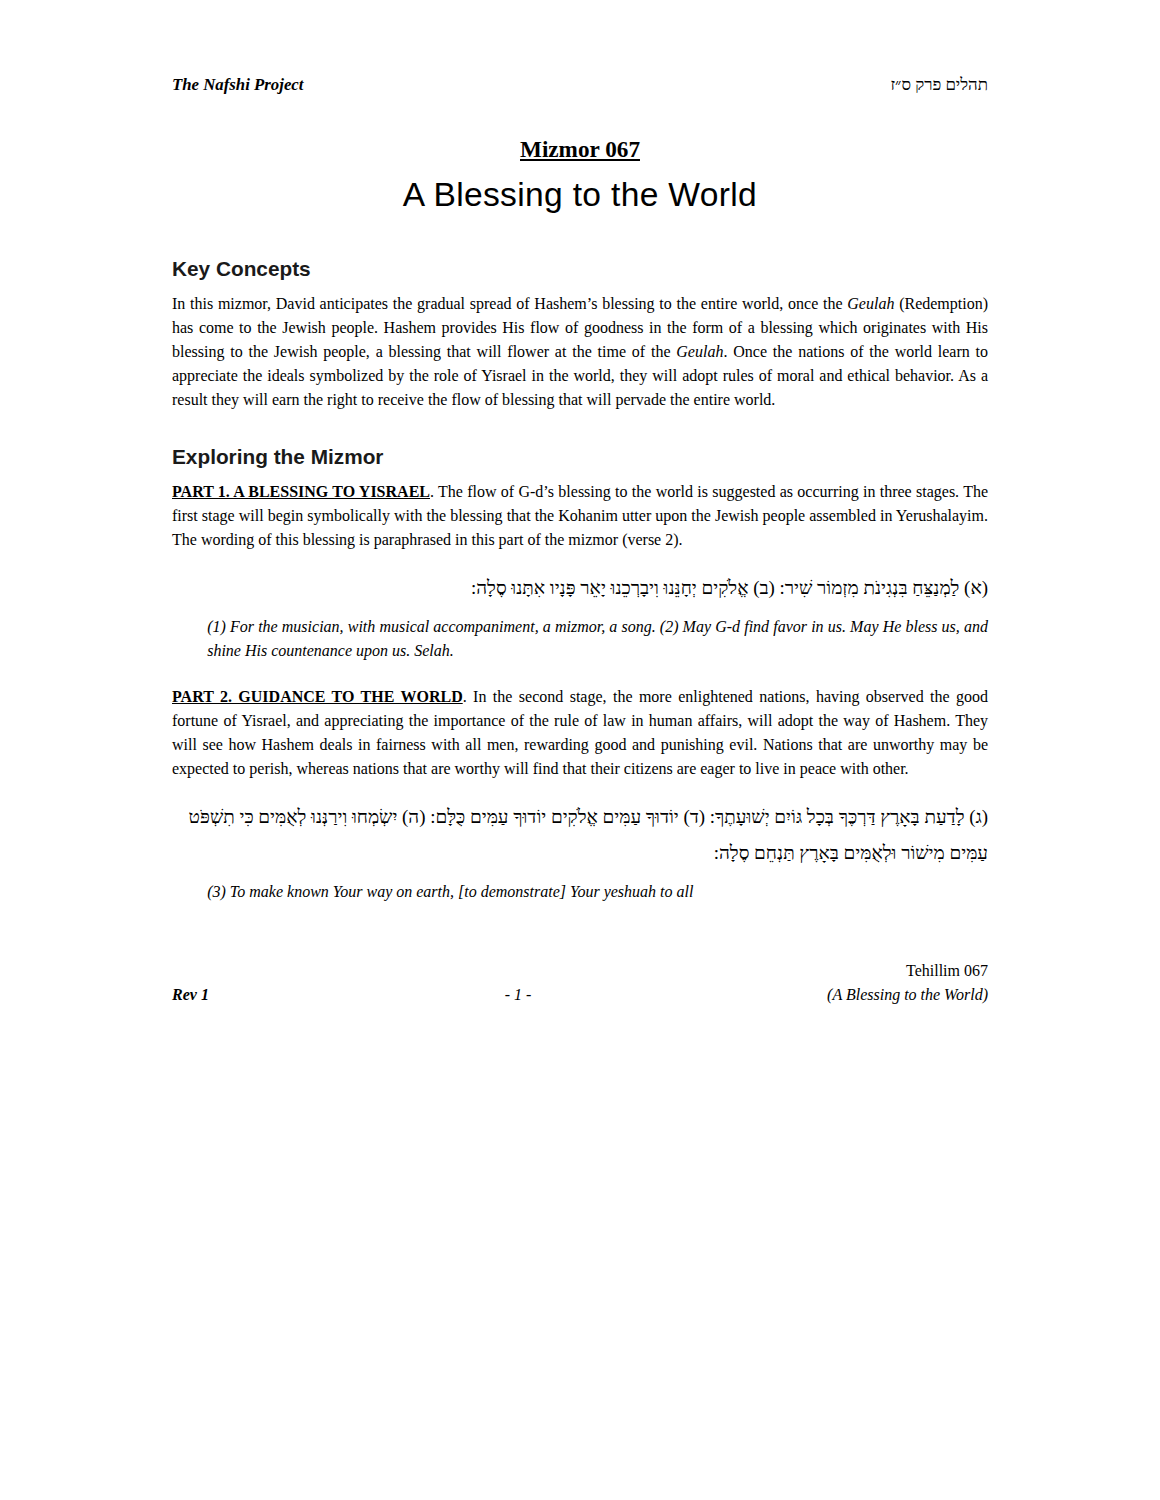The Nafshi Project תהלים פרק ס״ז
Mizmor 067
A Blessing to the World
Key Concepts
In this mizmor, David anticipates the gradual spread of Hashem’s blessing to the entire world, once the Geulah (Redemption) has come to the Jewish people. Hashem provides His flow of goodness in the form of a blessing which originates with His blessing to the Jewish people, a blessing that will flower at the time of the Geulah. Once the nations of the world learn to appreciate the ideals symbolized by the role of Yisrael in the world, they will adopt rules of moral and ethical behavior. As a result they will earn the right to receive the flow of blessing that will pervade the entire world.
Exploring the Mizmor
PART 1. A BLESSING TO YISRAEL. The flow of G-d’s blessing to the world is suggested as occurring in three stages. The first stage will begin symbolically with the blessing that the Kohanim utter upon the Jewish people assembled in Yerushalayim. The wording of this blessing is paraphrased in this part of the mizmor (verse 2).
(א) לַמְנַצֵּחַ בִּנְגִינֹת מִזְמוֹר שִׁיר: (ב) אֱלֹקִים יְחָנֵּנוּ וִיבָרְכֵנוּ יָאֵר פָּנָיו אִתָּנוּ סֶלָה:
(1) For the musician, with musical accompaniment, a mizmor, a song. (2) May G-d find favor in us. May He bless us, and shine His countenance upon us. Selah.
PART 2. GUIDANCE TO THE WORLD. In the second stage, the more enlightened nations, having observed the good fortune of Yisrael, and appreciating the importance of the rule of law in human affairs, will adopt the way of Hashem. They will see how Hashem deals in fairness with all men, rewarding good and punishing evil. Nations that are unworthy may be expected to perish, whereas nations that are worthy will find that their citizens are eager to live in peace with other.
(ג) לָדַעַת בָּאָרֶץ דַּרְכֶּךָ בְּכָל גּוֹיִם יְשׁוּעָתֶךָ: (ד) יוֹדוּךָ עַמִּים אֱלֹקִים יוֹדוּךָ עַמִּים כֻּלָּם: (ה) יִשְׂמְחוּ וִירַנְּנוּ לְאֻמִּים כִּי תִשְׁפֹּט עַמִּים מִישׁוֹר וּלְאֻמִּים בָּאָרֶץ תַּנְחֵם סֶלָה:
(3) To make known Your way on earth, [to demonstrate] Your yeshuah to all
Rev 1 - 1 - Tehillim 067
(A Blessing to the World)